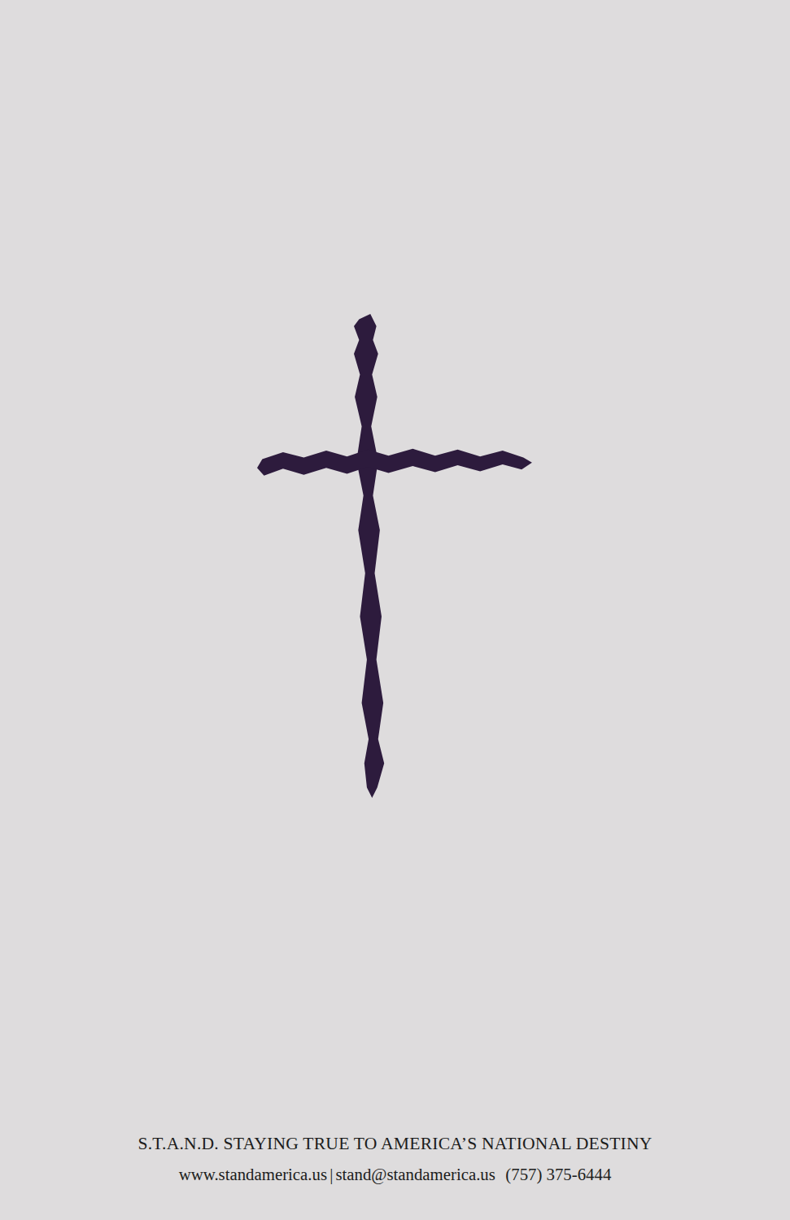Hand-drawn cross A dark purple cross rendered in a rough, brush-stroke style.
S.T.A.N.D. STAYING TRUE TO AMERICA’S NATIONAL DESTINY
www.standamerica.us|stand@standamerica.us(757) 375-6444